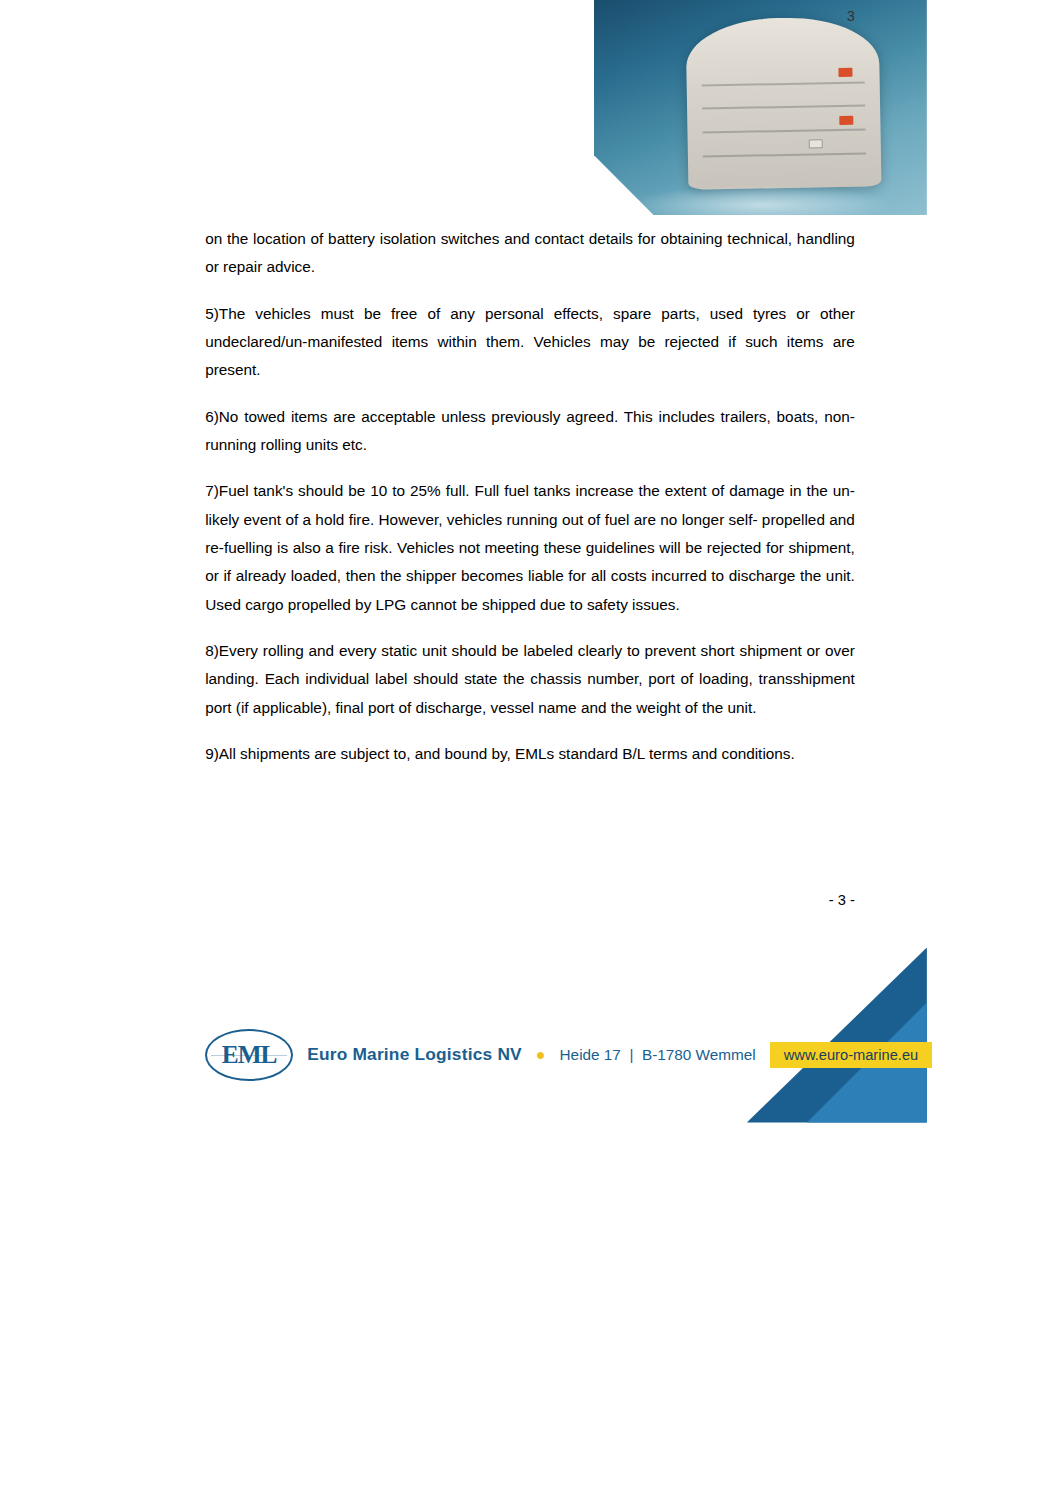3
on the location of battery isolation switches and contact details for obtaining technical, handling or repair advice.
5)The vehicles must be free of any personal effects, spare parts, used tyres or other undeclared/un-manifested items within them. Vehicles may be rejected if such items are present.
6)No towed items are acceptable unless previously agreed. This includes trailers, boats, non-running rolling units etc.
7)Fuel tank's should be 10 to 25% full. Full fuel tanks increase the extent of damage in the unlikely event of a hold fire. However, vehicles running out of fuel are no longer self- propelled and re-fuelling is also a fire risk. Vehicles not meeting these guidelines will be rejected for shipment, or if already loaded, then the shipper becomes liable for all costs incurred to discharge the unit. Used cargo propelled by LPG cannot be shipped due to safety issues.
8)Every rolling and every static unit should be labeled clearly to prevent short shipment or over landing. Each individual label should state the chassis number, port of loading, transshipment port (if applicable), final port of discharge, vessel name and the weight of the unit.
9)All shipments are subject to, and bound by, EMLs standard B/L terms and conditions.
- 3 -
EML
Euro Marine Logistics NV ● Heide 17 | B-1780 Wemmel www.euro-marine.eu